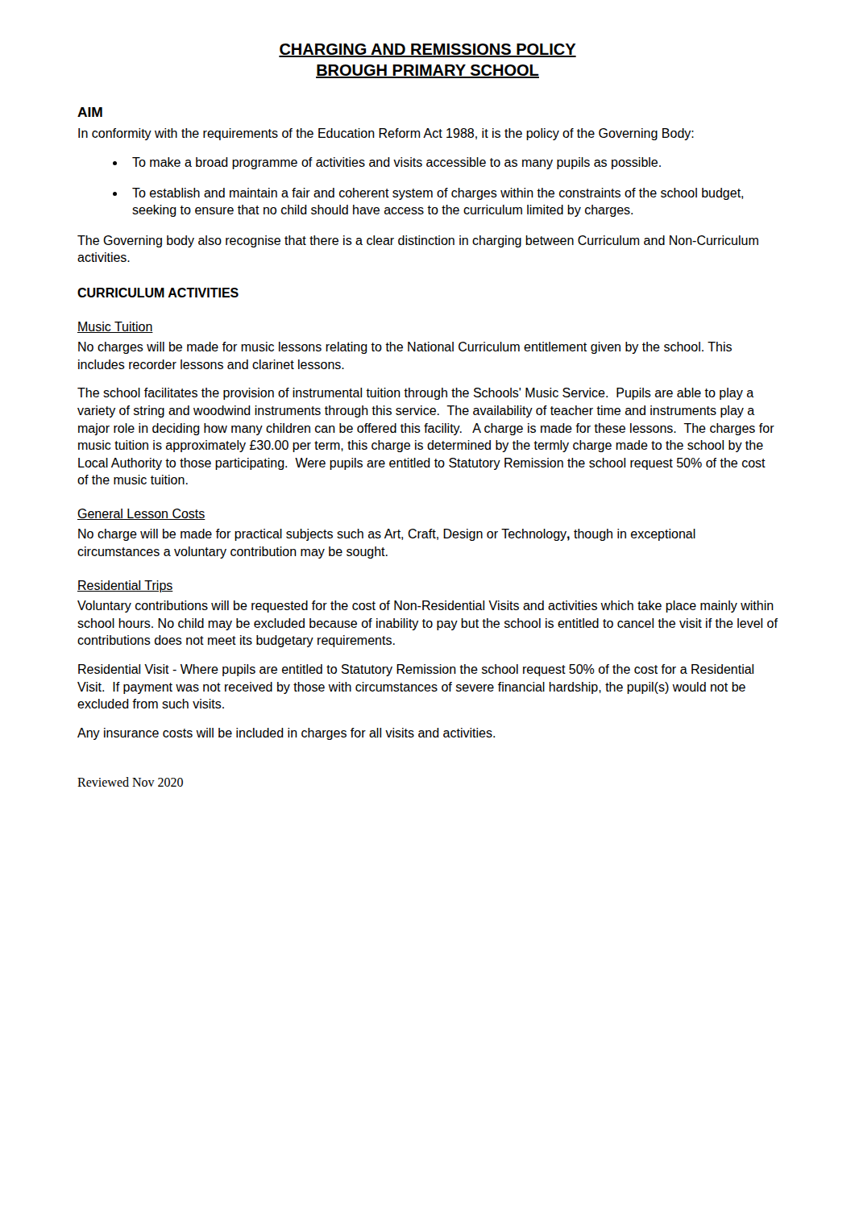CHARGING AND REMISSIONS POLICY
BROUGH PRIMARY SCHOOL
AIM
In conformity with the requirements of the Education Reform Act 1988, it is the policy of the Governing Body:
To make a broad programme of activities and visits accessible to as many pupils as possible.
To establish and maintain a fair and coherent system of charges within the constraints of the school budget, seeking to ensure that no child should have access to the curriculum limited by charges.
The Governing body also recognise that there is a clear distinction in charging between Curriculum and Non-Curriculum activities.
CURRICULUM ACTIVITIES
Music Tuition
No charges will be made for music lessons relating to the National Curriculum entitlement given by the school. This includes recorder lessons and clarinet lessons.
The school facilitates the provision of instrumental tuition through the Schools' Music Service. Pupils are able to play a variety of string and woodwind instruments through this service. The availability of teacher time and instruments play a major role in deciding how many children can be offered this facility. A charge is made for these lessons. The charges for music tuition is approximately £30.00 per term, this charge is determined by the termly charge made to the school by the Local Authority to those participating. Were pupils are entitled to Statutory Remission the school request 50% of the cost of the music tuition.
General Lesson Costs
No charge will be made for practical subjects such as Art, Craft, Design or Technology, though in exceptional circumstances a voluntary contribution may be sought.
Residential Trips
Voluntary contributions will be requested for the cost of Non-Residential Visits and activities which take place mainly within school hours. No child may be excluded because of inability to pay but the school is entitled to cancel the visit if the level of contributions does not meet its budgetary requirements.
Residential Visit - Where pupils are entitled to Statutory Remission the school request 50% of the cost for a Residential Visit. If payment was not received by those with circumstances of severe financial hardship, the pupil(s) would not be excluded from such visits.
Any insurance costs will be included in charges for all visits and activities.
Reviewed Nov 2020